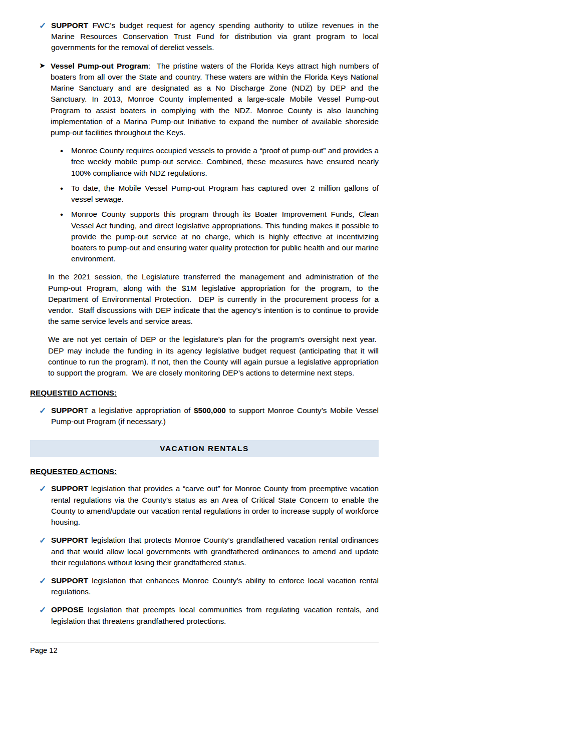✓ SUPPORT FWC’s budget request for agency spending authority to utilize revenues in the Marine Resources Conservation Trust Fund for distribution via grant program to local governments for the removal of derelict vessels.
➤ Vessel Pump-out Program: The pristine waters of the Florida Keys attract high numbers of boaters from all over the State and country. These waters are within the Florida Keys National Marine Sanctuary and are designated as a No Discharge Zone (NDZ) by DEP and the Sanctuary. In 2013, Monroe County implemented a large-scale Mobile Vessel Pump-out Program to assist boaters in complying with the NDZ. Monroe County is also launching implementation of a Marina Pump-out Initiative to expand the number of available shoreside pump-out facilities throughout the Keys.
Monroe County requires occupied vessels to provide a “proof of pump-out” and provides a free weekly mobile pump-out service. Combined, these measures have ensured nearly 100% compliance with NDZ regulations.
To date, the Mobile Vessel Pump-out Program has captured over 2 million gallons of vessel sewage.
Monroe County supports this program through its Boater Improvement Funds, Clean Vessel Act funding, and direct legislative appropriations. This funding makes it possible to provide the pump-out service at no charge, which is highly effective at incentivizing boaters to pump-out and ensuring water quality protection for public health and our marine environment.
In the 2021 session, the Legislature transferred the management and administration of the Pump-out Program, along with the $1M legislative appropriation for the program, to the Department of Environmental Protection. DEP is currently in the procurement process for a vendor. Staff discussions with DEP indicate that the agency’s intention is to continue to provide the same service levels and service areas.
We are not yet certain of DEP or the legislature’s plan for the program’s oversight next year. DEP may include the funding in its agency legislative budget request (anticipating that it will continue to run the program). If not, then the County will again pursue a legislative appropriation to support the program. We are closely monitoring DEP’s actions to determine next steps.
REQUESTED ACTIONS:
✓ SUPPORT a legislative appropriation of $500,000 to support Monroe County’s Mobile Vessel Pump-out Program (if necessary.)
VACATION RENTALS
REQUESTED ACTIONS:
✓ SUPPORT legislation that provides a “carve out” for Monroe County from preemptive vacation rental regulations via the County’s status as an Area of Critical State Concern to enable the County to amend/update our vacation rental regulations in order to increase supply of workforce housing.
✓ SUPPORT legislation that protects Monroe County’s grandfathered vacation rental ordinances and that would allow local governments with grandfathered ordinances to amend and update their regulations without losing their grandfathered status.
✓ SUPPORT legislation that enhances Monroe County’s ability to enforce local vacation rental regulations.
✓ OPPOSE legislation that preempts local communities from regulating vacation rentals, and legislation that threatens grandfathered protections.
Page 12